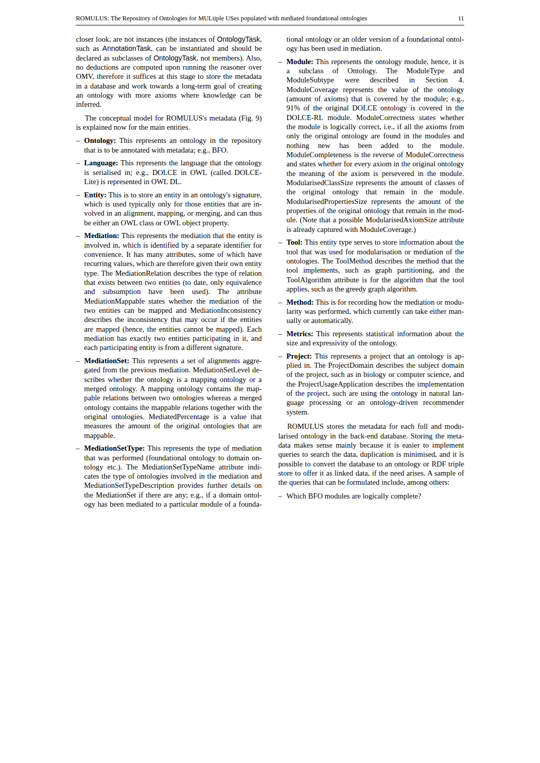ROMULUS: The Repository of Ontologies for MULtiple USes populated with mediated foundational ontologies 11
closer look, are not instances (the instances of OntologyTask, such as AnnotationTask, can be instantiated and should be declared as subclasses of OntologyTask, not members). Also, no deductions are computed upon running the reasoner over OMV, therefore it suffices at this stage to store the metadata in a database and work towards a long-term goal of creating an ontology with more axioms where knowledge can be inferred.
The conceptual model for ROMULUS's metadata (Fig. 9) is explained now for the main entities.
Ontology: This represents an ontology in the repository that is to be annotated with metadata; e.g., BFO.
Language: This represents the language that the ontology is serialised in; e.g., DOLCE in OWL (called DOLCE-Lite) is represented in OWL DL.
Entity: This is to store an entity in an ontology's signature, which is used typically only for those entities that are involved in an alignment, mapping, or merging, and can thus be either an OWL class or OWL object property.
Mediation: This represents the mediation that the entity is involved in, which is identified by a separate identifier for convenience. It has many attributes, some of which have recurring values, which are therefore given their own entity type. The MediationRelation describes the type of relation that exists between two entities (to date, only equivalence and subsumption have been used). The attribute MediationMappable states whether the mediation of the two entities can be mapped and MediationInconsistency describes the inconsistency that may occur if the entities are mapped (hence, the entities cannot be mapped). Each mediation has exactly two entities participating in it, and each participating entity is from a different signature.
MediationSet: This represents a set of alignments aggregated from the previous mediation. MediationSetLevel describes whether the ontology is a mapping ontology or a merged ontology. A mapping ontology contains the mappable relations between two ontologies whereas a merged ontology contains the mappable relations together with the original ontologies. MediatedPercentage is a value that measures the amount of the original ontologies that are mappable.
MediationSetType: This represents the type of mediation that was performed (foundational ontology to domain ontology etc.). The MediationSetTypeName attribute indicates the type of ontologies involved in the mediation and MediationSetTypeDescription provides further details on the MediationSet if there are any; e.g., if a domain ontology has been mediated to a particular module of a foundational ontology or an older version of a foundational ontology has been used in mediation.
Module: This represents the ontology module, hence, it is a subclass of Ontology. The ModuleType and ModuleSubtype were described in Section 4. ModuleCoverage represents the value of the ontology (amount of axioms) that is covered by the module; e.g., 91% of the original DOLCE ontology is covered in the DOLCE-RL module. ModuleCorrectness states whether the module is logically correct, i.e., if all the axioms from only the original ontology are found in the modules and nothing new has been added to the module. ModuleCompleteness is the reverse of ModuleCorrectness and states whether for every axiom in the original ontology the meaning of the axiom is persevered in the module. ModularisedClassSize represents the amount of classes of the original ontology that remain in the module. ModularisedPropertiesSize represents the amount of the properties of the original ontology that remain in the module. (Note that a possible ModularisedAxiomSize attribute is already captured with ModuleCoverage.)
Tool: This entity type serves to store information about the tool that was used for modularisation or mediation of the ontologies. The ToolMethod describes the method that the tool implements, such as graph partitioning, and the ToolAlgorithm attribute is for the algorithm that the tool applies, such as the greedy graph algorithm.
Method: This is for recording how the mediation or modularity was performed, which currently can take either manually or automatically.
Metrics: This represents statistical information about the size and expressivity of the ontology.
Project: This represents a project that an ontology is applied in. The ProjectDomain describes the subject domain of the project, such as in biology or computer science, and the ProjectUsageApplication describes the implementation of the project, such are using the ontology in natural language processing or an ontology-driven recommender system.
ROMULUS stores the metadata for each full and modularised ontology in the back-end database. Storing the metadata makes sense mainly because it is easier to implement queries to search the data, duplication is minimised, and it is possible to convert the database to an ontology or RDF triple store to offer it as linked data, if the need arises. A sample of the queries that can be formulated include, among others:
Which BFO modules are logically complete?